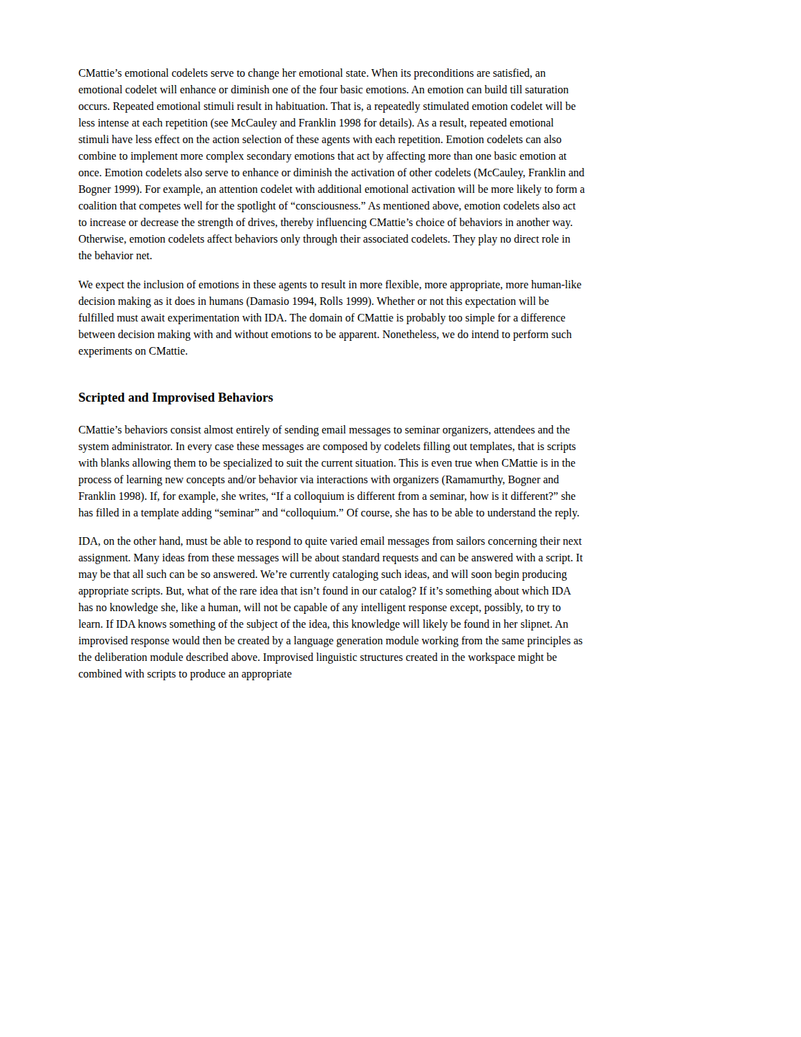CMattie’s emotional codelets serve to change her emotional state. When its preconditions are satisfied, an emotional codelet will enhance or diminish one of the four basic emotions. An emotion can build till saturation occurs. Repeated emotional stimuli result in habituation. That is, a repeatedly stimulated emotion codelet will be less intense at each repetition (see McCauley and Franklin 1998 for details). As a result, repeated emotional stimuli have less effect on the action selection of these agents with each repetition. Emotion codelets can also combine to implement more complex secondary emotions that act by affecting more than one basic emotion at once. Emotion codelets also serve to enhance or diminish the activation of other codelets (McCauley, Franklin and Bogner 1999). For example, an attention codelet with additional emotional activation will be more likely to form a coalition that competes well for the spotlight of “consciousness.” As mentioned above, emotion codelets also act to increase or decrease the strength of drives, thereby influencing CMattie’s choice of behaviors in another way. Otherwise, emotion codelets affect behaviors only through their associated codelets. They play no direct role in the behavior net.
We expect the inclusion of emotions in these agents to result in more flexible, more appropriate, more human-like decision making as it does in humans (Damasio 1994, Rolls 1999). Whether or not this expectation will be fulfilled must await experimentation with IDA. The domain of CMattie is probably too simple for a difference between decision making with and without emotions to be apparent. Nonetheless, we do intend to perform such experiments on CMattie.
Scripted and Improvised Behaviors
CMattie’s behaviors consist almost entirely of sending email messages to seminar organizers, attendees and the system administrator. In every case these messages are composed by codelets filling out templates, that is scripts with blanks allowing them to be specialized to suit the current situation. This is even true when CMattie is in the process of learning new concepts and/or behavior via interactions with organizers (Ramamurthy, Bogner and Franklin 1998). If, for example, she writes, “If a colloquium is different from a seminar, how is it different?” she has filled in a template adding “seminar” and “colloquium.” Of course, she has to be able to understand the reply.
IDA, on the other hand, must be able to respond to quite varied email messages from sailors concerning their next assignment. Many ideas from these messages will be about standard requests and can be answered with a script. It may be that all such can be so answered. We’re currently cataloging such ideas, and will soon begin producing appropriate scripts. But, what of the rare idea that isn’t found in our catalog? If it’s something about which IDA has no knowledge she, like a human, will not be capable of any intelligent response except, possibly, to try to learn. If IDA knows something of the subject of the idea, this knowledge will likely be found in her slipnet. An improvised response would then be created by a language generation module working from the same principles as the deliberation module described above. Improvised linguistic structures created in the workspace might be combined with scripts to produce an appropriate